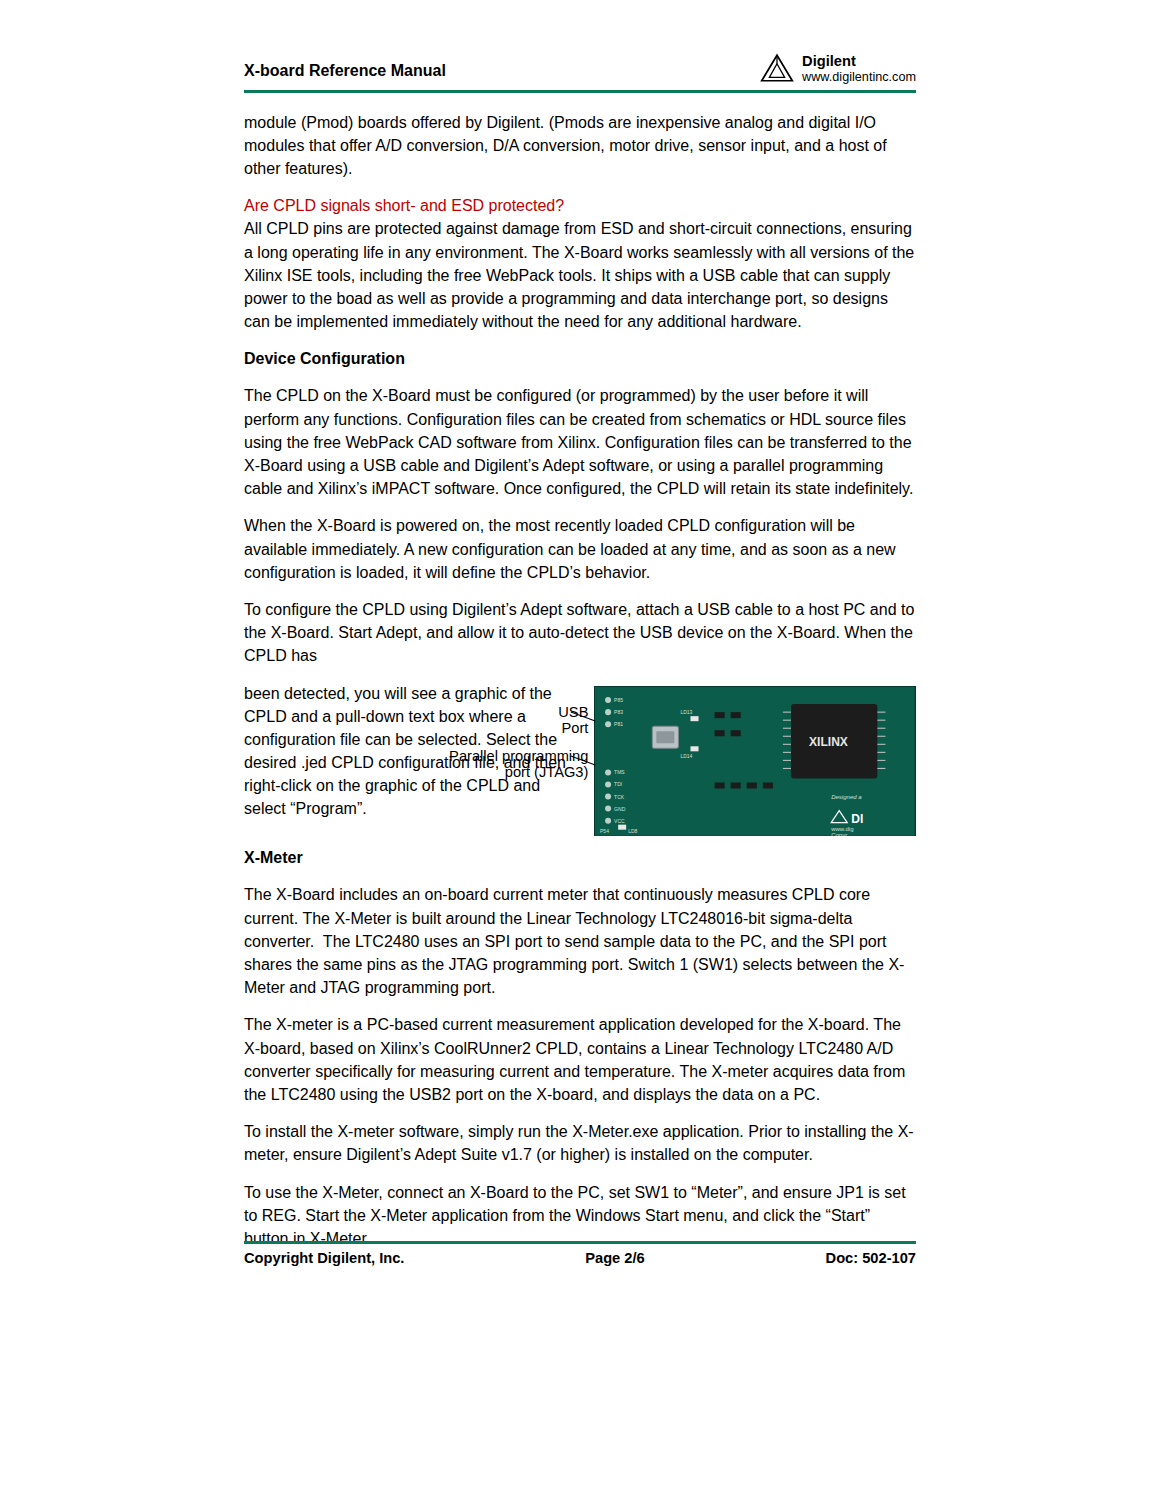X-board Reference Manual
Digilent
www.digilentinc.com
module (Pmod) boards offered by Digilent. (Pmods are inexpensive analog and digital I/O modules that offer A/D conversion, D/A conversion, motor drive, sensor input, and a host of other features).
Are CPLD signals short- and ESD protected?
All CPLD pins are protected against damage from ESD and short-circuit connections, ensuring a long operating life in any environment. The X-Board works seamlessly with all versions of the Xilinx ISE tools, including the free WebPack tools. It ships with a USB cable that can supply power to the boad as well as provide a programming and data interchange port, so designs can be implemented immediately without the need for any additional hardware.
Device Configuration
The CPLD on the X-Board must be configured (or programmed) by the user before it will perform any functions. Configuration files can be created from schematics or HDL source files using the free WebPack CAD software from Xilinx. Configuration files can be transferred to the X-Board using a USB cable and Digilent’s Adept software, or using a parallel programming cable and Xilinx’s iMPACT software. Once configured, the CPLD will retain its state indefinitely.
When the X-Board is powered on, the most recently loaded CPLD configuration will be available immediately. A new configuration can be loaded at any time, and as soon as a new configuration is loaded, it will define the CPLD’s behavior.
To configure the CPLD using Digilent’s Adept software, attach a USB cable to a host PC and to the X-Board. Start Adept, and allow it to auto-detect the USB device on the X-Board. When the CPLD has
USB
Port
Parallel programming
port (JTAG3)
P85P83P81 TMSTDITCK GNDVCC LD13 LD14 XILINX Designed a DI www.dig Copyr P54LD8
been detected, you will see a graphic of the CPLD and a pull-down text box where a configuration file can be selected. Select the desired .jed CPLD configuration file, and then right-click on the graphic of the CPLD and select “Program”.
X-Meter
The X-Board includes an on-board current meter that continuously measures CPLD core current. The X-Meter is built around the Linear Technology LTC248016-bit sigma-delta converter. The LTC2480 uses an SPI port to send sample data to the PC, and the SPI port shares the same pins as the JTAG programming port. Switch 1 (SW1) selects between the X-Meter and JTAG programming port.
The X-meter is a PC-based current measurement application developed for the X-board. The X-board, based on Xilinx’s CoolRUnner2 CPLD, contains a Linear Technology LTC2480 A/D converter specifically for measuring current and temperature. The X-meter acquires data from the LTC2480 using the USB2 port on the X-board, and displays the data on a PC.
To install the X-meter software, simply run the X-Meter.exe application. Prior to installing the X-meter, ensure Digilent’s Adept Suite v1.7 (or higher) is installed on the computer.
To use the X-Meter, connect an X-Board to the PC, set SW1 to “Meter”, and ensure JP1 is set to REG. Start the X-Meter application from the Windows Start menu, and click the “Start” button in X-Meter.
Copyright Digilent, Inc.
Page 2/6
Doc: 502-107